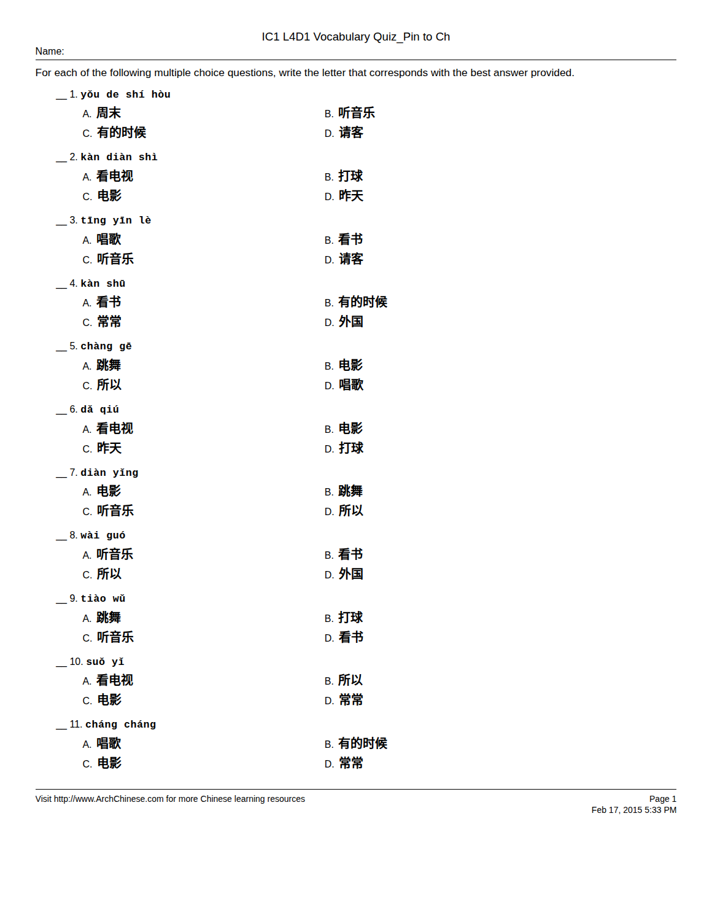IC1 L4D1 Vocabulary Quiz_Pin to Ch
Name:
For each of the following multiple choice questions, write the letter that corresponds with the best answer provided.
yǒu de shí hòu
| A. 周末 | B. 听音乐 |
| C. 有的时候 | D. 请客 |
kàn diàn shì
| A. 看电视 | B. 打球 |
| C. 电影 | D. 昨天 |
tīng yīn lè
| A. 唱歌 | B. 看书 |
| C. 听音乐 | D. 请客 |
kàn shū
| A. 看书 | B. 有的时候 |
| C. 常常 | D. 外国 |
chàng gē
| A. 跳舞 | B. 电影 |
| C. 所以 | D. 唱歌 |
dǎ qiú
| A. 看电视 | B. 电影 |
| C. 昨天 | D. 打球 |
diàn yǐng
| A. 电影 | B. 跳舞 |
| C. 听音乐 | D. 所以 |
wài guó
| A. 听音乐 | B. 看书 |
| C. 所以 | D. 外国 |
tiào wǔ
| A. 跳舞 | B. 打球 |
| C. 听音乐 | D. 看书 |
suǒ yǐ
| A. 看电视 | B. 所以 |
| C. 电影 | D. 常常 |
cháng cháng
| A. 唱歌 | B. 有的时候 |
| C. 电影 | D. 常常 |
Visit http://www.ArchChinese.com for more Chinese learning resources
Page 1
Feb 17, 2015 5:33 PM